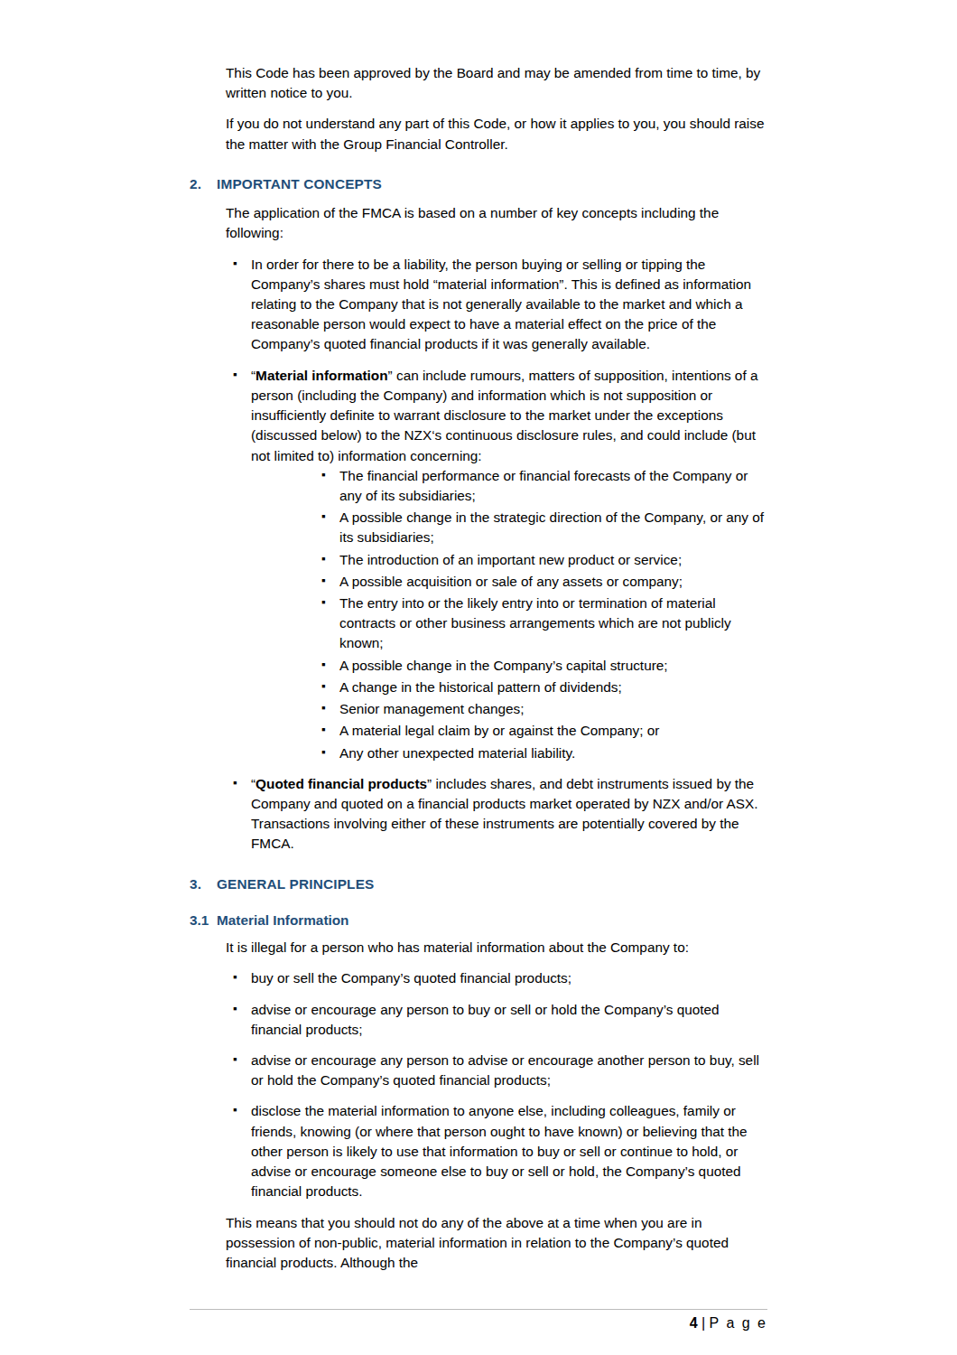This Code has been approved by the Board and may be amended from time to time, by written notice to you.
If you do not understand any part of this Code, or how it applies to you, you should raise the matter with the Group Financial Controller.
2. IMPORTANT CONCEPTS
The application of the FMCA is based on a number of key concepts including the following:
In order for there to be a liability, the person buying or selling or tipping the Company’s shares must hold “material information”. This is defined as information relating to the Company that is not generally available to the market and which a reasonable person would expect to have a material effect on the price of the Company’s quoted financial products if it was generally available.
“Material information” can include rumours, matters of supposition, intentions of a person (including the Company) and information which is not supposition or insufficiently definite to warrant disclosure to the market under the exceptions (discussed below) to the NZX‘s continuous disclosure rules, and could include (but not limited to) information concerning:
The financial performance or financial forecasts of the Company or any of its subsidiaries;
A possible change in the strategic direction of the Company, or any of its subsidiaries;
The introduction of an important new product or service;
A possible acquisition or sale of any assets or company;
The entry into or the likely entry into or termination of material contracts or other business arrangements which are not publicly known;
A possible change in the Company’s capital structure;
A change in the historical pattern of dividends;
Senior management changes;
A material legal claim by or against the Company; or
Any other unexpected material liability.
“Quoted financial products” includes shares, and debt instruments issued by the Company and quoted on a financial products market operated by NZX and/or ASX. Transactions involving either of these instruments are potentially covered by the FMCA.
3. GENERAL PRINCIPLES
3.1 Material Information
It is illegal for a person who has material information about the Company to:
buy or sell the Company’s quoted financial products;
advise or encourage any person to buy or sell or hold the Company’s quoted financial products;
advise or encourage any person to advise or encourage another person to buy, sell or hold the Company’s quoted financial products;
disclose the material information to anyone else, including colleagues, family or friends, knowing (or where that person ought to have known) or believing that the other person is likely to use that information to buy or sell or continue to hold, or advise or encourage someone else to buy or sell or hold, the Company’s quoted financial products.
This means that you should not do any of the above at a time when you are in possession of non-public, material information in relation to the Company’s quoted financial products. Although the
4 | P a g e